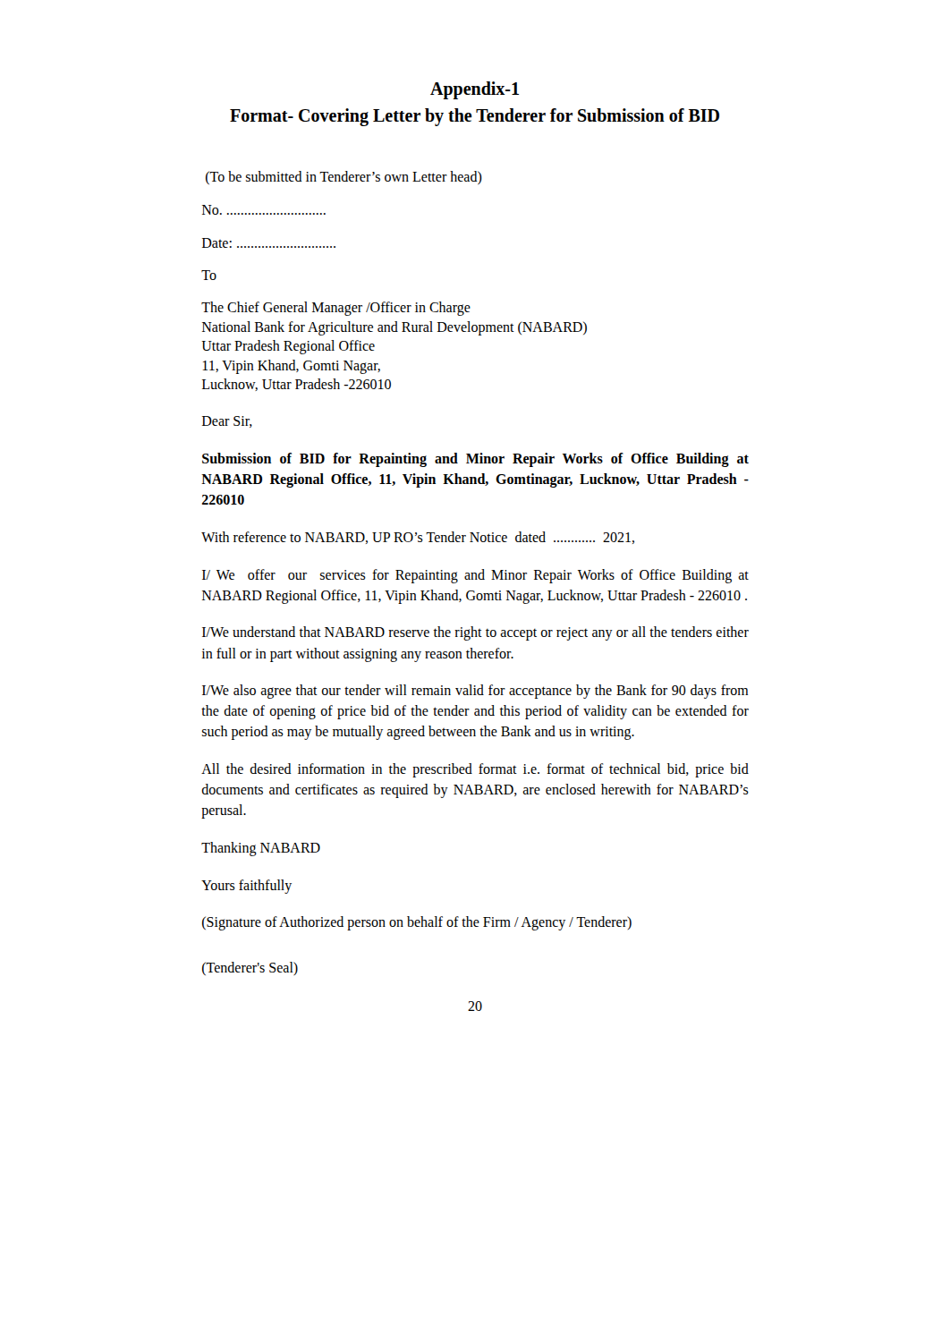Appendix-1
Format- Covering Letter by the Tenderer for Submission of BID
(To be submitted in Tenderer’s own Letter head)
No. ............................
Date: ............................
To
The Chief General Manager /Officer in Charge
National Bank for Agriculture and Rural Development (NABARD)
Uttar Pradesh Regional Office
11, Vipin Khand, Gomti Nagar,
Lucknow, Uttar Pradesh -226010
Dear Sir,
Submission of BID for Repainting and Minor Repair Works of Office Building at NABARD Regional Office, 11, Vipin Khand, Gomtinagar, Lucknow, Uttar Pradesh - 226010
With reference to NABARD, UP RO’s Tender Notice dated ............ 2021,
I/ We offer our services for Repainting and Minor Repair Works of Office Building at NABARD Regional Office, 11, Vipin Khand, Gomti Nagar, Lucknow, Uttar Pradesh - 226010 .
I/We understand that NABARD reserve the right to accept or reject any or all the tenders either in full or in part without assigning any reason therefor.
I/We also agree that our tender will remain valid for acceptance by the Bank for 90 days from the date of opening of price bid of the tender and this period of validity can be extended for such period as may be mutually agreed between the Bank and us in writing.
All the desired information in the prescribed format i.e. format of technical bid, price bid documents and certificates as required by NABARD, are enclosed herewith for NABARD’s perusal.
Thanking NABARD
Yours faithfully
(Signature of Authorized person on behalf of the Firm / Agency / Tenderer)
(Tenderer's Seal)
20